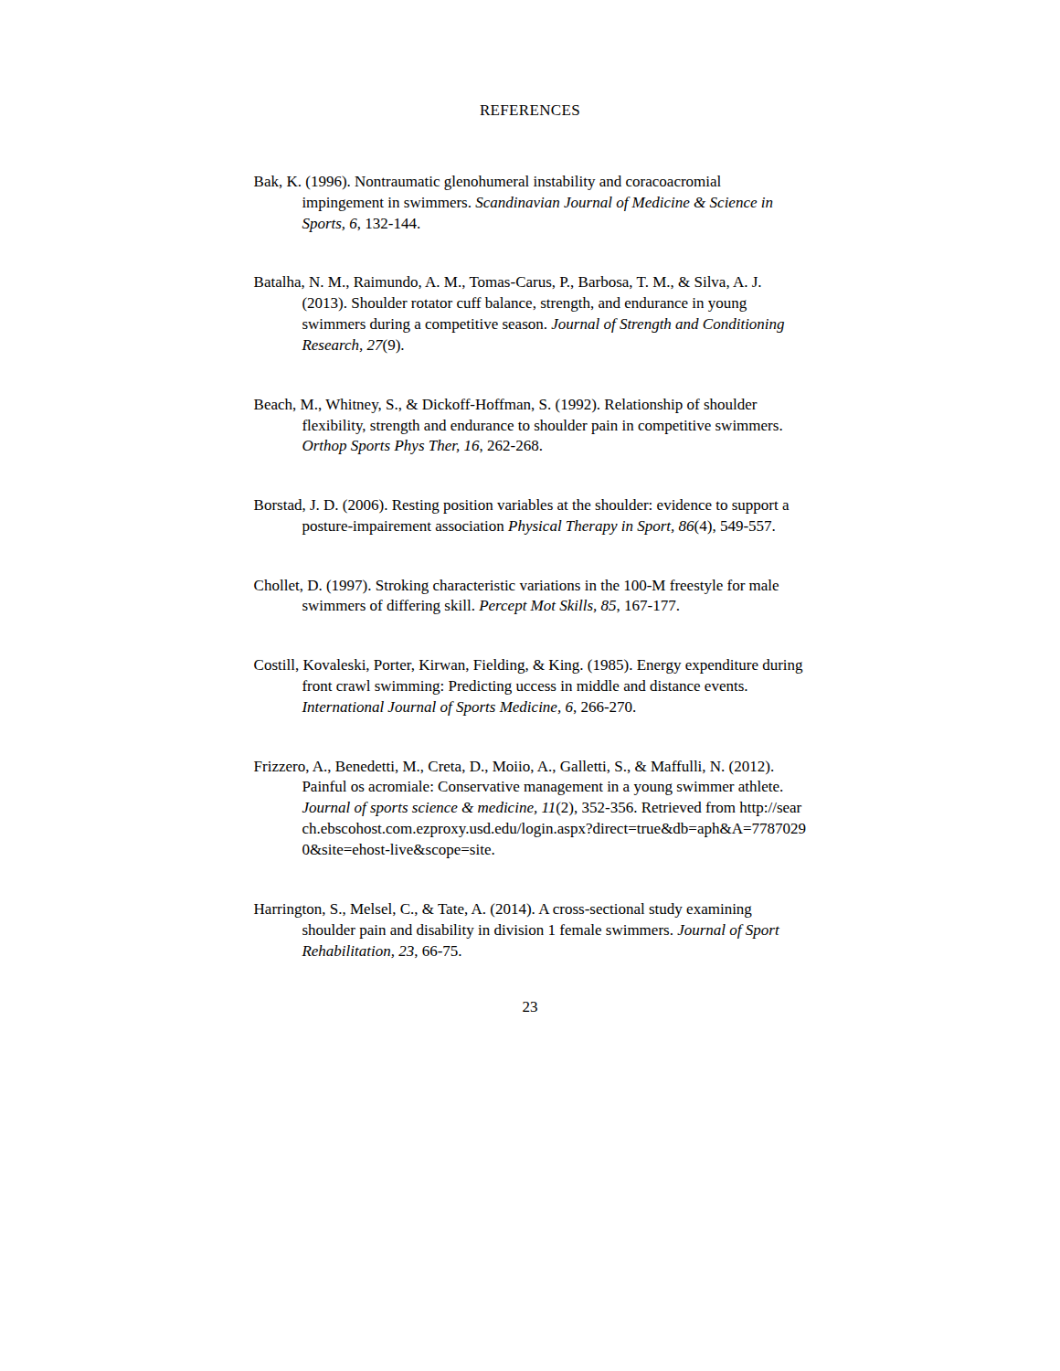REFERENCES
Bak, K. (1996). Nontraumatic glenohumeral instability and coracoacromial impingement in swimmers. Scandinavian Journal of Medicine & Science in Sports, 6, 132-144.
Batalha, N. M., Raimundo, A. M., Tomas-Carus, P., Barbosa, T. M., & Silva, A. J. (2013). Shoulder rotator cuff balance, strength, and endurance in young swimmers during a competitive season. Journal of Strength and Conditioning Research, 27(9).
Beach, M., Whitney, S., & Dickoff-Hoffman, S. (1992). Relationship of shoulder flexibility, strength and endurance to shoulder pain in competitive swimmers. Orthop Sports Phys Ther, 16, 262-268.
Borstad, J. D. (2006). Resting position variables at the shoulder: evidence to support a posture-impairement association Physical Therapy in Sport, 86(4), 549-557.
Chollet, D. (1997). Stroking characteristic variations in the 100-M freestyle for male swimmers of differing skill. Percept Mot Skills, 85, 167-177.
Costill, Kovaleski, Porter, Kirwan, Fielding, & King. (1985). Energy expenditure during front crawl swimming: Predicting uccess in middle and distance events. International Journal of Sports Medicine, 6, 266-270.
Frizzero, A., Benedetti, M., Creta, D., Moiio, A., Galletti, S., & Maffulli, N. (2012). Painful os acromiale: Conservative management in a young swimmer athlete. Journal of sports science & medicine, 11(2), 352-356. Retrieved from http://search.ebscohost.com.ezproxy.usd.edu/login.aspx?direct=true&db=aph&A=77870290&site=ehost-live&scope=site.
Harrington, S., Melsel, C., & Tate, A. (2014). A cross-sectional study examining shoulder pain and disability in division 1 female swimmers. Journal of Sport Rehabilitation, 23, 66-75.
23